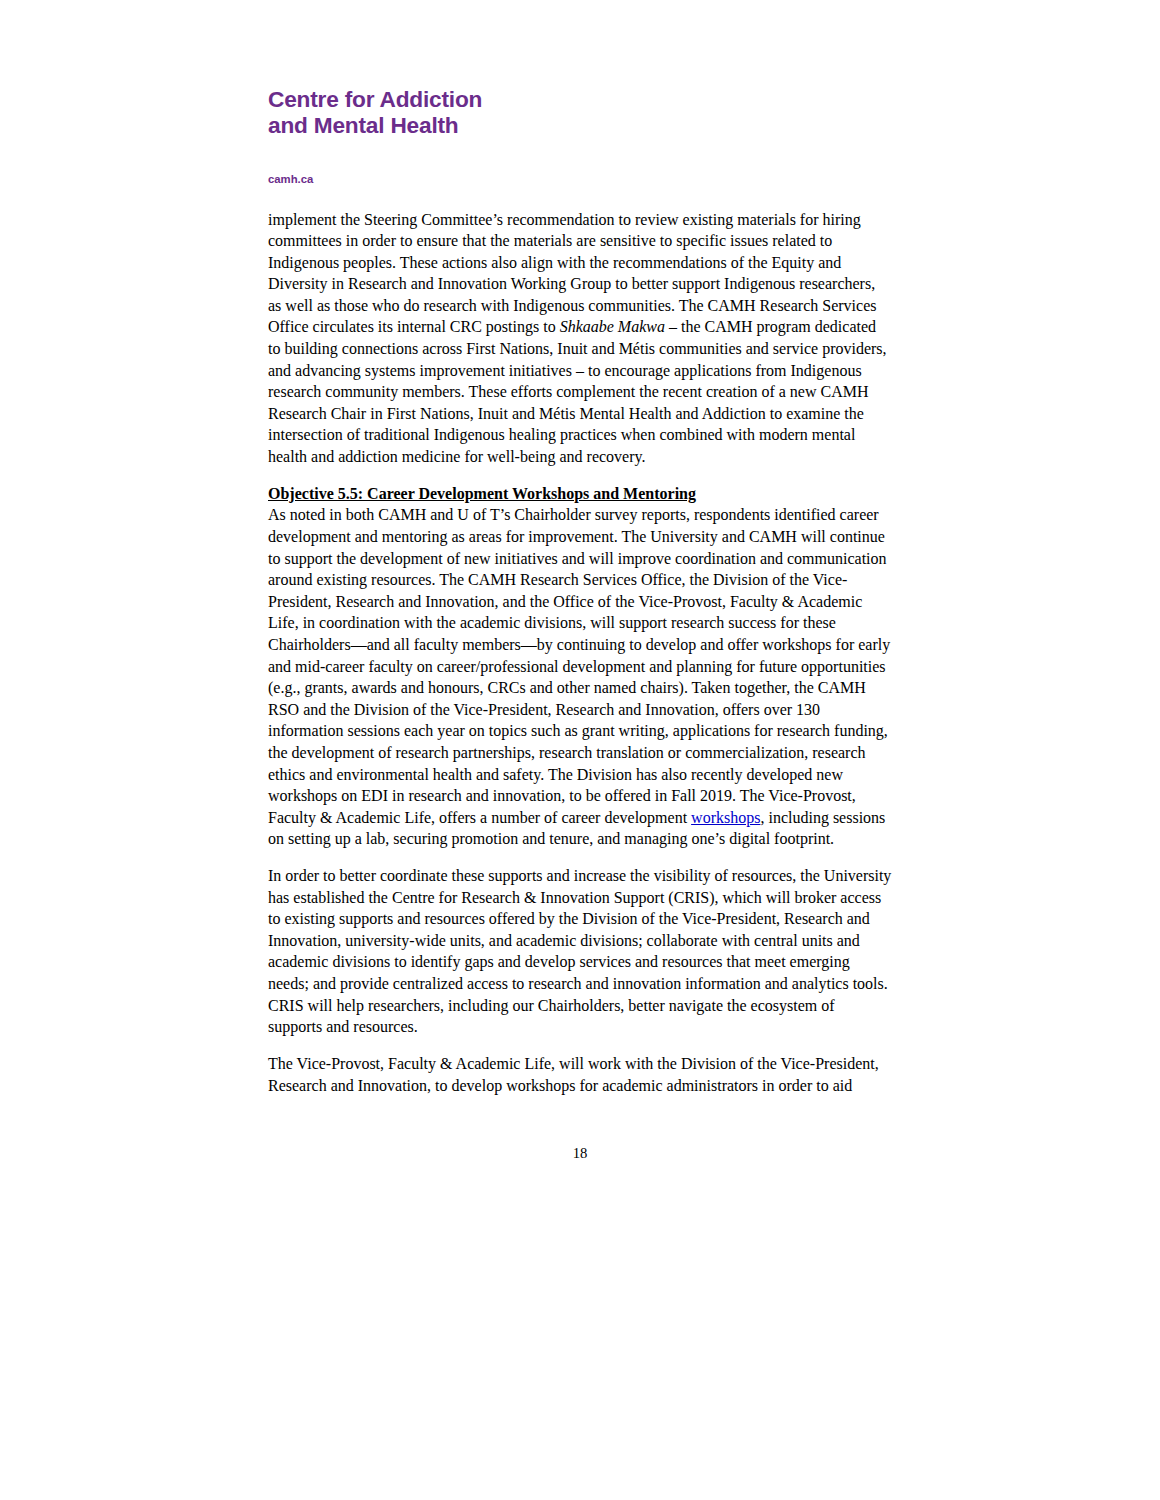Centre for Addiction and Mental Health
camh.ca
implement the Steering Committee’s recommendation to review existing materials for hiring committees in order to ensure that the materials are sensitive to specific issues related to Indigenous peoples. These actions also align with the recommendations of the Equity and Diversity in Research and Innovation Working Group to better support Indigenous researchers, as well as those who do research with Indigenous communities. The CAMH Research Services Office circulates its internal CRC postings to Shkaabe Makwa – the CAMH program dedicated to building connections across First Nations, Inuit and Métis communities and service providers, and advancing systems improvement initiatives – to encourage applications from Indigenous research community members. These efforts complement the recent creation of a new CAMH Research Chair in First Nations, Inuit and Métis Mental Health and Addiction to examine the intersection of traditional Indigenous healing practices when combined with modern mental health and addiction medicine for well-being and recovery.
Objective 5.5: Career Development Workshops and Mentoring
As noted in both CAMH and U of T’s Chairholder survey reports, respondents identified career development and mentoring as areas for improvement. The University and CAMH will continue to support the development of new initiatives and will improve coordination and communication around existing resources. The CAMH Research Services Office, the Division of the Vice-President, Research and Innovation, and the Office of the Vice-Provost, Faculty & Academic Life, in coordination with the academic divisions, will support research success for these Chairholders—and all faculty members—by continuing to develop and offer workshops for early and mid-career faculty on career/professional development and planning for future opportunities (e.g., grants, awards and honours, CRCs and other named chairs). Taken together, the CAMH RSO and the Division of the Vice-President, Research and Innovation, offers over 130 information sessions each year on topics such as grant writing, applications for research funding, the development of research partnerships, research translation or commercialization, research ethics and environmental health and safety. The Division has also recently developed new workshops on EDI in research and innovation, to be offered in Fall 2019. The Vice-Provost, Faculty & Academic Life, offers a number of career development workshops, including sessions on setting up a lab, securing promotion and tenure, and managing one’s digital footprint.
In order to better coordinate these supports and increase the visibility of resources, the University has established the Centre for Research & Innovation Support (CRIS), which will broker access to existing supports and resources offered by the Division of the Vice-President, Research and Innovation, university-wide units, and academic divisions; collaborate with central units and academic divisions to identify gaps and develop services and resources that meet emerging needs; and provide centralized access to research and innovation information and analytics tools. CRIS will help researchers, including our Chairholders, better navigate the ecosystem of supports and resources.
The Vice-Provost, Faculty & Academic Life, will work with the Division of the Vice-President, Research and Innovation, to develop workshops for academic administrators in order to aid
18